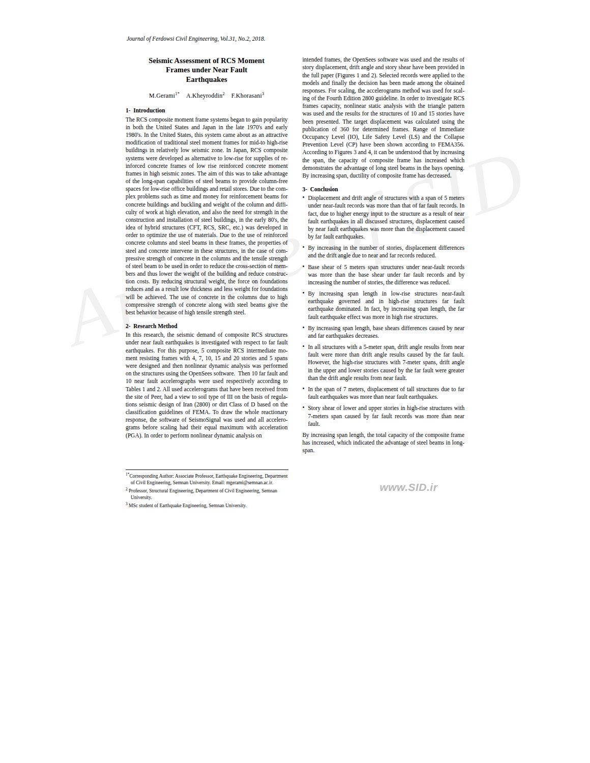Archive of SID
Journal of Ferdowsi Civil Engineering, Vol.31, No.2, 2018.
Seismic Assessment of RCS Moment
Frames under Near Fault
Earthquakes
M.Gerami1* A.Kheyroddin2 F.Khorasani3
1- Introduction
The RCS composite moment frame systems began to gain popularity in both the United States and Japan in the late 1970's and early 1980's. In the United States, this system came about as an attractive modification of traditional steel moment frames for mid-to high-rise buildings in relatively low seismic zone. In Japan, RCS composite systems were developed as alternative to low-rise for supplies of reinforced concrete frames of low rise reinforced concrete moment frames in high seismic zones. The aim of this was to take advantage of the long-span capabilities of steel beams to provide column-free spaces for low-rise office buildings and retail stores. Due to the complex problems such as time and money for reinforcement beams for concrete buildings and buckling and weight of the column and difficulty of work at high elevation, and also the need for strength in the construction and installation of steel buildings, in the early 80's, the idea of hybrid structures (CFT, RCS, SRC, etc.) was developed in order to optimize the use of materials. Due to the use of reinforced concrete columns and steel beams in these frames, the properties of steel and concrete intervene in these structures, in the case of compressive strength of concrete in the columns and the tensile strength of steel beam to be used in order to reduce the cross-section of members and thus lower the weight of the building and reduce construction costs. By reducing structural weight, the force on foundations reduces and as a result low thickness and less weight for foundations will be achieved. The use of concrete in the columns due to high compressive strength of concrete along with steel beams give the best behavior because of high tensile strength steel.
2- Research Method
In this research, the seismic demand of composite RCS structures under near fault earthquakes is investigated with respect to far fault earthquakes. For this purpose, 5 composite RCS intermediate moment resisting frames with 4, 7, 10, 15 and 20 stories and 5 spans were designed and then nonlinear dynamic analysis was performed on the structures using the OpenSees software. Then 10 far fault and 10 near fault accelerographs were used respectively according to Tables 1 and 2. All used accelerograms that have been received from the site of Peer, had a view to soil type of III on the basis of regulations seismic design of Iran (2800) or dirt Class of D based on the classification guidelines of FEMA. To draw the whole reactionary response, the software of SeismoSignal was used and all accelerograms before scaling had their equal maximum with acceleration (PGA). In order to perform nonlinear dynamic analysis on
intended frames, the OpenSees software was used and the results of story displacement, drift angle and story shear have been provided in the full paper (Figures 1 and 2). Selected records were applied to the models and finally the decision has been made among the obtained responses. For scaling, the accelerograms method was used for scaling of the Fourth Edition 2800 guideline. In order to investigate RCS frames capacity, nonlinear static analysis with the triangle pattern was used and the results for the structures of 10 and 15 stories have been presented. The target displacement was calculated using the publication of 360 for determined frames. Range of Immediate Occupancy Level (IO), Life Safety Level (LS) and the Collapse Prevention Level (CP) have been shown according to FEMA356. According to Figures 3 and 4, it can be understood that by increasing the span, the capacity of composite frame has increased which demonstrates the advantage of long steel beams in the bays opening. By increasing span, ductility of composite frame has decreased.
3- Conclusion
Displacement and drift angle of structures with a span of 5 meters under near-fault records was more than that of far fault records. In fact, due to higher energy input to the structure as a result of near fault earthquakes in all discussed structures, displacement caused by near fault earthquakes was more than the displacement caused by far fault earthquakes.
By increasing in the number of stories, displacement differences and the drift angle due to near and far records reduced.
Base shear of 5 meters span structures under near-fault records was more than the base shear under far fault records and by increasing the number of stories, the difference was reduced.
By increasing span length in low-rise structures near-fault earthquake governed and in high-rise structures far fault earthquake dominated. In fact, by increasing span length, the far fault earthquake effect was more in high rise structures.
By increasing span length, base shears differences caused by near and far earthquakes decreases.
In all structures with a 5-meter span, drift angle results from near fault were more than drift angle results caused by the far fault. However, the high-rise structures with 7-meter spans, drift angle in the upper and lower stories caused by the far fault were greater than the drift angle results from near fault.
In the span of 7 meters, displacement of tall structures due to far fault earthquakes was more than near fault earthquakes.
Story shear of lower and upper stories in high-rise structures with 7-meters span caused by far fault records was more than near fault.
By increasing span length, the total capacity of the composite frame has increased, which indicated the advantage of steel beams in long-span.
1*Corresponding Author: Associate Professor, Earthquake Engineering, Department of Civil Engineering, Semnan University. Email: mgerami@semnan.ac.ir.
2 Professor, Structural Engineering, Department of Civil Engineering, Semnan University.
3 MSc student of Earthquake Engineering, Semnan University.
www.SID.ir